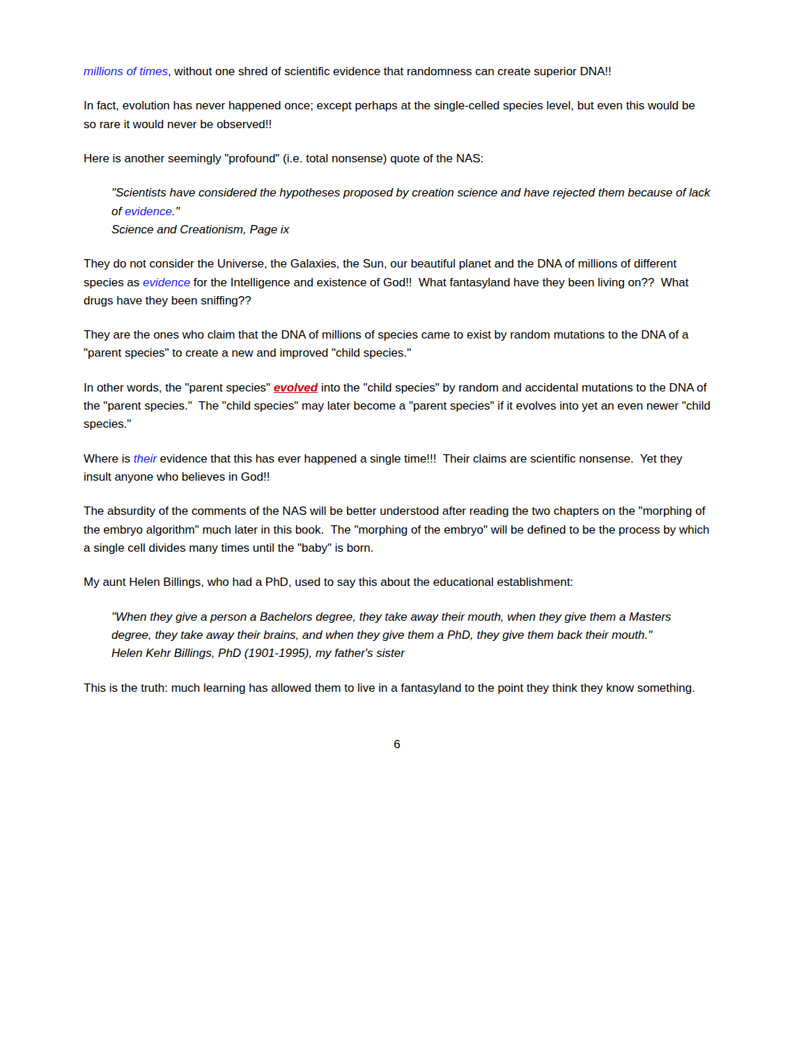millions of times, without one shred of scientific evidence that randomness can create superior DNA!!
In fact, evolution has never happened once; except perhaps at the single-celled species level, but even this would be so rare it would never be observed!!
Here is another seemingly "profound" (i.e. total nonsense) quote of the NAS:
"Scientists have considered the hypotheses proposed by creation science and have rejected them because of lack of evidence."
Science and Creationism, Page ix
They do not consider the Universe, the Galaxies, the Sun, our beautiful planet and the DNA of millions of different species as evidence for the Intelligence and existence of God!! What fantasyland have they been living on?? What drugs have they been sniffing??
They are the ones who claim that the DNA of millions of species came to exist by random mutations to the DNA of a "parent species" to create a new and improved "child species."
In other words, the "parent species" evolved into the "child species" by random and accidental mutations to the DNA of the "parent species." The "child species" may later become a "parent species" if it evolves into yet an even newer "child species."
Where is their evidence that this has ever happened a single time!!! Their claims are scientific nonsense. Yet they insult anyone who believes in God!!
The absurdity of the comments of the NAS will be better understood after reading the two chapters on the "morphing of the embryo algorithm" much later in this book. The "morphing of the embryo" will be defined to be the process by which a single cell divides many times until the "baby" is born.
My aunt Helen Billings, who had a PhD, used to say this about the educational establishment:
"When they give a person a Bachelors degree, they take away their mouth, when they give them a Masters degree, they take away their brains, and when they give them a PhD, they give them back their mouth."
Helen Kehr Billings, PhD (1901-1995), my father's sister
This is the truth: much learning has allowed them to live in a fantasyland to the point they think they know something.
6